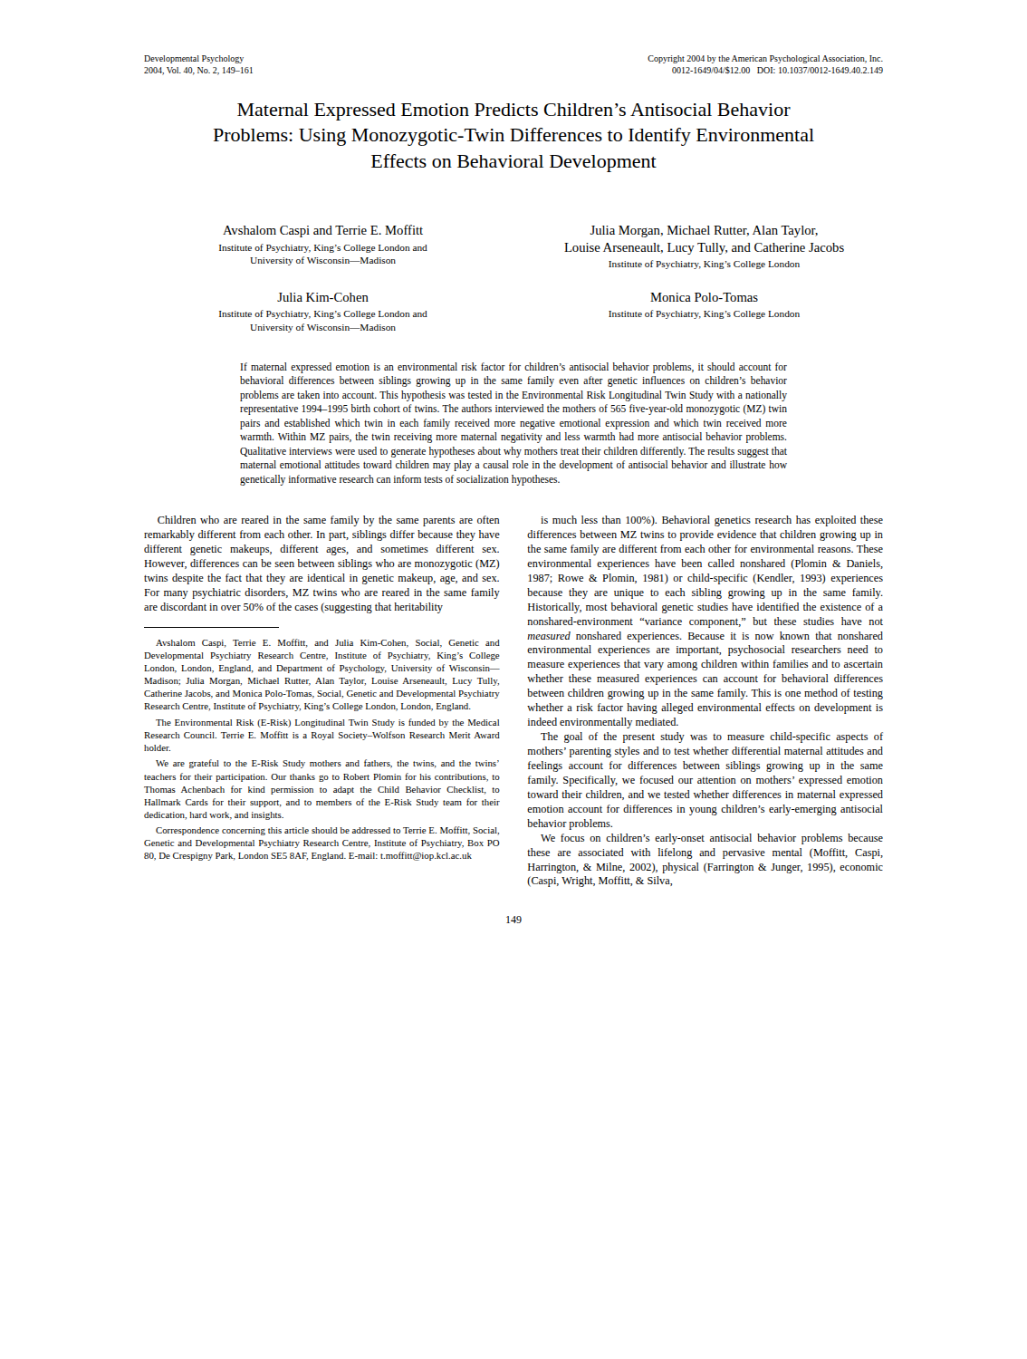Developmental Psychology
2004, Vol. 40, No. 2, 149–161
Copyright 2004 by the American Psychological Association, Inc.
0012-1649/04/$12.00 DOI: 10.1037/0012-1649.40.2.149
Maternal Expressed Emotion Predicts Children’s Antisocial Behavior
Problems: Using Monozygotic-Twin Differences to Identify Environmental
Effects on Behavioral Development
Avshalom Caspi and Terrie E. Moffitt
Institute of Psychiatry, King’s College London and
University of Wisconsin—Madison
Julia Morgan, Michael Rutter, Alan Taylor,
Louise Arseneault, Lucy Tully, and Catherine Jacobs
Institute of Psychiatry, King’s College London
Julia Kim-Cohen
Institute of Psychiatry, King’s College London and
University of Wisconsin—Madison
Monica Polo-Tomas
Institute of Psychiatry, King’s College London
If maternal expressed emotion is an environmental risk factor for children’s antisocial behavior problems, it should account for behavioral differences between siblings growing up in the same family even after genetic influences on children’s behavior problems are taken into account. This hypothesis was tested in the Environmental Risk Longitudinal Twin Study with a nationally representative 1994–1995 birth cohort of twins. The authors interviewed the mothers of 565 five-year-old monozygotic (MZ) twin pairs and established which twin in each family received more negative emotional expression and which twin received more warmth. Within MZ pairs, the twin receiving more maternal negativity and less warmth had more antisocial behavior problems. Qualitative interviews were used to generate hypotheses about why mothers treat their children differently. The results suggest that maternal emotional attitudes toward children may play a causal role in the development of antisocial behavior and illustrate how genetically informative research can inform tests of socialization hypotheses.
Children who are reared in the same family by the same parents are often remarkably different from each other. In part, siblings differ because they have different genetic makeups, different ages, and sometimes different sex. However, differences can be seen between siblings who are monozygotic (MZ) twins despite the fact that they are identical in genetic makeup, age, and sex. For many psychiatric disorders, MZ twins who are reared in the same family are discordant in over 50% of the cases (suggesting that heritability
Avshalom Caspi, Terrie E. Moffitt, and Julia Kim-Cohen, Social, Genetic and Developmental Psychiatry Research Centre, Institute of Psychiatry, King’s College London, London, England, and Department of Psychology, University of Wisconsin—Madison; Julia Morgan, Michael Rutter, Alan Taylor, Louise Arseneault, Lucy Tully, Catherine Jacobs, and Monica Polo-Tomas, Social, Genetic and Developmental Psychiatry Research Centre, Institute of Psychiatry, King’s College London, London, England.
The Environmental Risk (E-Risk) Longitudinal Twin Study is funded by the Medical Research Council. Terrie E. Moffitt is a Royal Society–Wolfson Research Merit Award holder.
We are grateful to the E-Risk Study mothers and fathers, the twins, and the twins’ teachers for their participation. Our thanks go to Robert Plomin for his contributions, to Thomas Achenbach for kind permission to adapt the Child Behavior Checklist, to Hallmark Cards for their support, and to members of the E-Risk Study team for their dedication, hard work, and insights.
Correspondence concerning this article should be addressed to Terrie E. Moffitt, Social, Genetic and Developmental Psychiatry Research Centre, Institute of Psychiatry, Box PO 80, De Crespigny Park, London SE5 8AF, England. E-mail: t.moffitt@iop.kcl.ac.uk
is much less than 100%). Behavioral genetics research has exploited these differences between MZ twins to provide evidence that children growing up in the same family are different from each other for environmental reasons. These environmental experiences have been called nonshared (Plomin & Daniels, 1987; Rowe & Plomin, 1981) or child-specific (Kendler, 1993) experiences because they are unique to each sibling growing up in the same family. Historically, most behavioral genetic studies have identified the existence of a nonshared-environment “variance component,” but these studies have not measured nonshared experiences. Because it is now known that nonshared environmental experiences are important, psychosocial researchers need to measure experiences that vary among children within families and to ascertain whether these measured experiences can account for behavioral differences between children growing up in the same family. This is one method of testing whether a risk factor having alleged environmental effects on development is indeed environmentally mediated.
The goal of the present study was to measure child-specific aspects of mothers’ parenting styles and to test whether differential maternal attitudes and feelings account for differences between siblings growing up in the same family. Specifically, we focused our attention on mothers’ expressed emotion toward their children, and we tested whether differences in maternal expressed emotion account for differences in young children’s early-emerging antisocial behavior problems.
We focus on children’s early-onset antisocial behavior problems because these are associated with lifelong and pervasive mental (Moffitt, Caspi, Harrington, & Milne, 2002), physical (Farrington & Junger, 1995), economic (Caspi, Wright, Moffitt, & Silva,
149